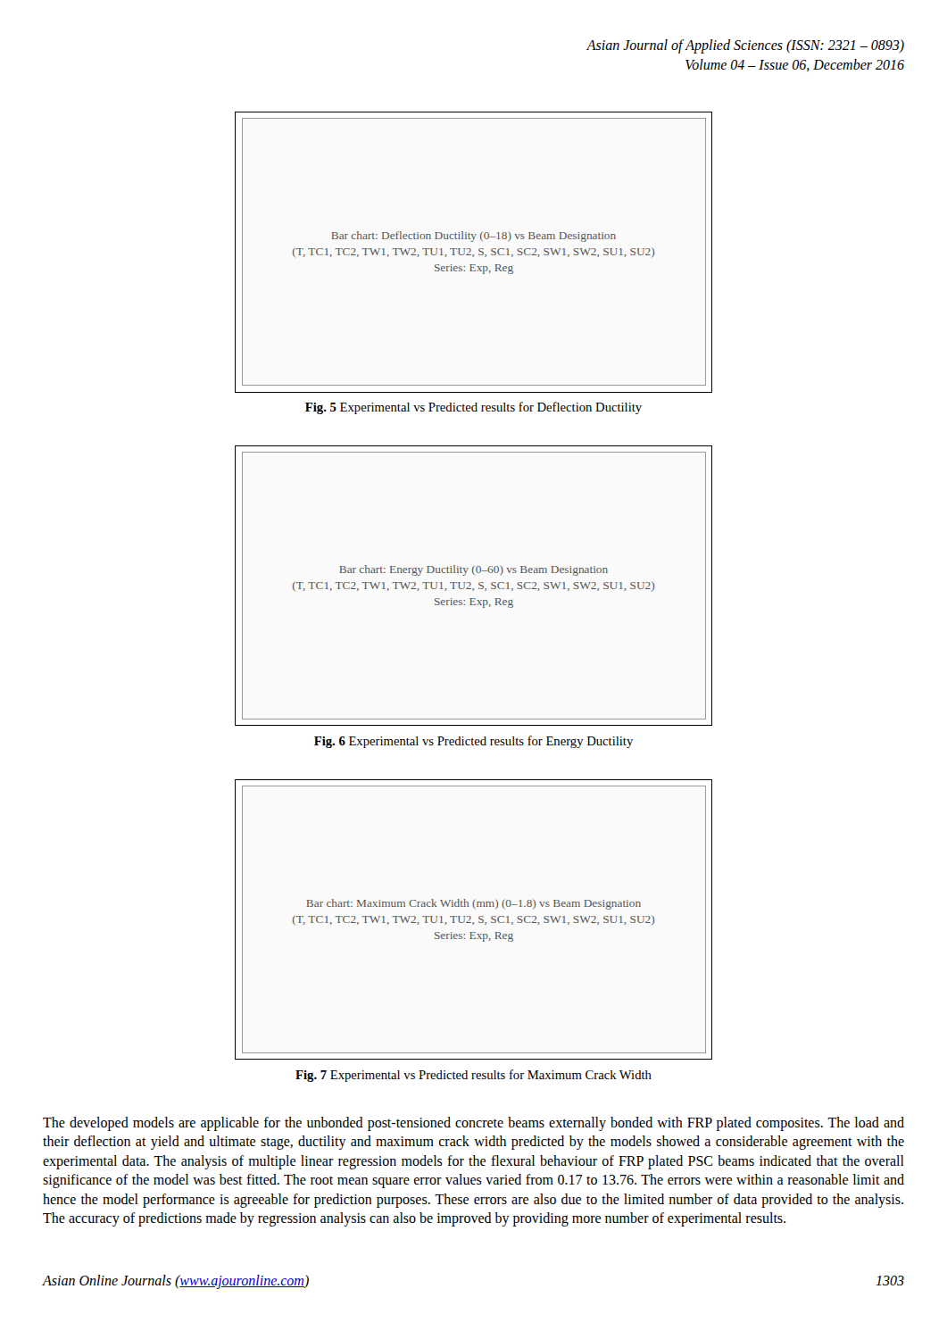Asian Journal of Applied Sciences (ISSN: 2321 – 0893)
Volume 04 – Issue 06, December 2016
Bar chart: Deflection Ductility (0–18) vs Beam Designation
(T, TC1, TC2, TW1, TW2, TU1, TU2, S, SC1, SC2, SW1, SW2, SU1, SU2)
Series: Exp, Reg
Fig. 5 Experimental vs Predicted results for Deflection Ductility
Bar chart: Energy Ductility (0–60) vs Beam Designation
(T, TC1, TC2, TW1, TW2, TU1, TU2, S, SC1, SC2, SW1, SW2, SU1, SU2)
Series: Exp, Reg
Fig. 6 Experimental vs Predicted results for Energy Ductility
Bar chart: Maximum Crack Width (mm) (0–1.8) vs Beam Designation
(T, TC1, TC2, TW1, TW2, TU1, TU2, S, SC1, SC2, SW1, SW2, SU1, SU2)
Series: Exp, Reg
Fig. 7 Experimental vs Predicted results for Maximum Crack Width
The developed models are applicable for the unbonded post-tensioned concrete beams externally bonded with FRP plated composites. The load and their deflection at yield and ultimate stage, ductility and maximum crack width predicted by the models showed a considerable agreement with the experimental data. The analysis of multiple linear regression models for the flexural behaviour of FRP plated PSC beams indicated that the overall significance of the model was best fitted. The root mean square error values varied from 0.17 to 13.76. The errors were within a reasonable limit and hence the model performance is agreeable for prediction purposes. These errors are also due to the limited number of data provided to the analysis. The accuracy of predictions made by regression analysis can also be improved by providing more number of experimental results.
Asian Online Journals (www.ajouronline.com) 1303